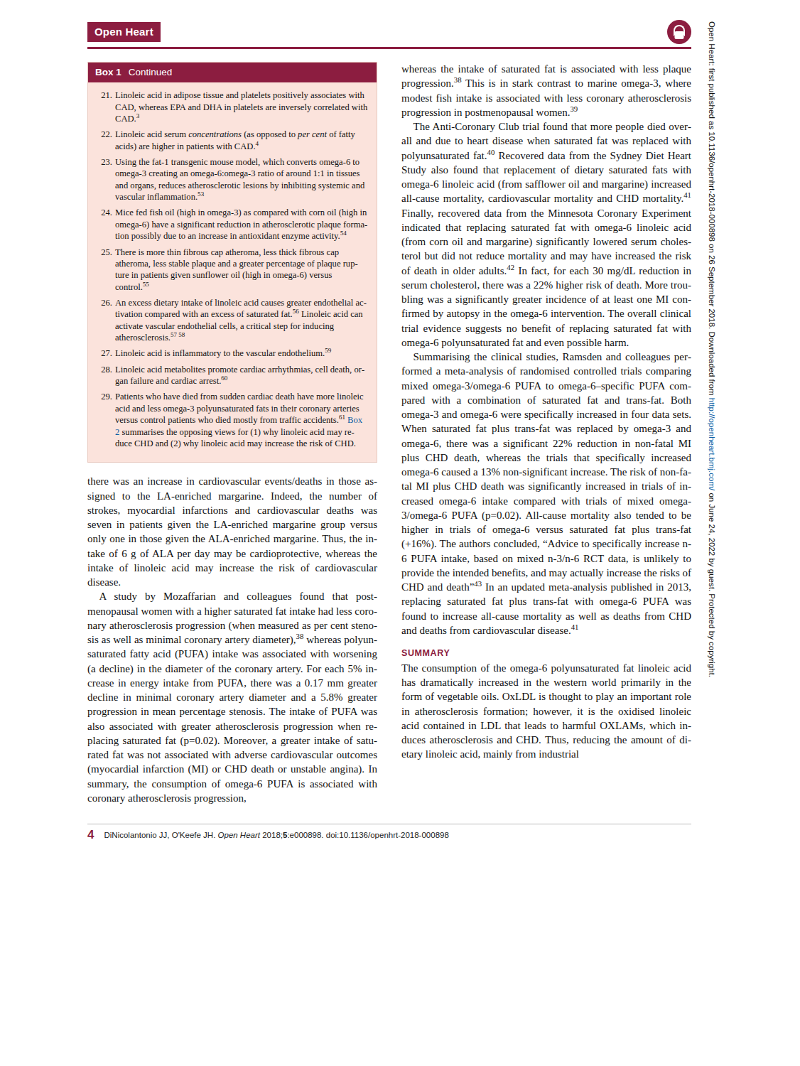Open Heart
Box 1 Continued
21. Linoleic acid in adipose tissue and platelets positively associates with CAD, whereas EPA and DHA in platelets are inversely correlated with CAD.3
22. Linoleic acid serum concentrations (as opposed to per cent of fatty acids) are higher in patients with CAD.4
23. Using the fat-1 transgenic mouse model, which converts omega-6 to omega-3 creating an omega-6:omega-3 ratio of around 1:1 in tissues and organs, reduces atherosclerotic lesions by inhibiting systemic and vascular inflammation.53
24. Mice fed fish oil (high in omega-3) as compared with corn oil (high in omega-6) have a significant reduction in atherosclerotic plaque formation possibly due to an increase in antioxidant enzyme activity.54
25. There is more thin fibrous cap atheroma, less thick fibrous cap atheroma, less stable plaque and a greater percentage of plaque rupture in patients given sunflower oil (high in omega-6) versus control.55
26. An excess dietary intake of linoleic acid causes greater endothelial activation compared with an excess of saturated fat.56 Linoleic acid can activate vascular endothelial cells, a critical step for inducing atherosclerosis.57 58
27. Linoleic acid is inflammatory to the vascular endothelium.59
28. Linoleic acid metabolites promote cardiac arrhythmias, cell death, organ failure and cardiac arrest.60
29. Patients who have died from sudden cardiac death have more linoleic acid and less omega-3 polyunsaturated fats in their coronary arteries versus control patients who died mostly from traffic accidents.61 Box 2 summarises the opposing views for (1) why linoleic acid may reduce CHD and (2) why linoleic acid may increase the risk of CHD.
there was an increase in cardiovascular events/deaths in those assigned to the LA-enriched margarine. Indeed, the number of strokes, myocardial infarctions and cardiovascular deaths was seven in patients given the LA-enriched margarine group versus only one in those given the ALA-enriched margarine. Thus, the intake of 6 g of ALA per day may be cardioprotective, whereas the intake of linoleic acid may increase the risk of cardiovascular disease.
A study by Mozaffarian and colleagues found that postmenopausal women with a higher saturated fat intake had less coronary atherosclerosis progression (when measured as per cent stenosis as well as minimal coronary artery diameter),38 whereas polyunsaturated fatty acid (PUFA) intake was associated with worsening (a decline) in the diameter of the coronary artery. For each 5% increase in energy intake from PUFA, there was a 0.17 mm greater decline in minimal coronary artery diameter and a 5.8% greater progression in mean percentage stenosis. The intake of PUFA was also associated with greater atherosclerosis progression when replacing saturated fat (p=0.02). Moreover, a greater intake of saturated fat was not associated with adverse cardiovascular outcomes (myocardial infarction (MI) or CHD death or unstable angina). In summary, the consumption of omega-6 PUFA is associated with coronary atherosclerosis progression,
whereas the intake of saturated fat is associated with less plaque progression.38 This is in stark contrast to marine omega-3, where modest fish intake is associated with less coronary atherosclerosis progression in postmenopausal women.39
The Anti-Coronary Club trial found that more people died overall and due to heart disease when saturated fat was replaced with polyunsaturated fat.40 Recovered data from the Sydney Diet Heart Study also found that replacement of dietary saturated fats with omega-6 linoleic acid (from safflower oil and margarine) increased all-cause mortality, cardiovascular mortality and CHD mortality.41 Finally, recovered data from the Minnesota Coronary Experiment indicated that replacing saturated fat with omega-6 linoleic acid (from corn oil and margarine) significantly lowered serum cholesterol but did not reduce mortality and may have increased the risk of death in older adults.42 In fact, for each 30 mg/dL reduction in serum cholesterol, there was a 22% higher risk of death. More troubling was a significantly greater incidence of at least one MI confirmed by autopsy in the omega-6 intervention. The overall clinical trial evidence suggests no benefit of replacing saturated fat with omega-6 polyunsaturated fat and even possible harm.
Summarising the clinical studies, Ramsden and colleagues performed a meta-analysis of randomised controlled trials comparing mixed omega-3/omega-6 PUFA to omega-6–specific PUFA compared with a combination of saturated fat and trans-fat. Both omega-3 and omega-6 were specifically increased in four data sets. When saturated fat plus trans-fat was replaced by omega-3 and omega-6, there was a significant 22% reduction in non-fatal MI plus CHD death, whereas the trials that specifically increased omega-6 caused a 13% non-significant increase. The risk of non-fatal MI plus CHD death was significantly increased in trials of increased omega-6 intake compared with trials of mixed omega-3/omega-6 PUFA (p=0.02). All-cause mortality also tended to be higher in trials of omega-6 versus saturated fat plus trans-fat (+16%). The authors concluded, “Advice to specifically increase n-6 PUFA intake, based on mixed n-3/n-6 RCT data, is unlikely to provide the intended benefits, and may actually increase the risks of CHD and death”43 In an updated meta-analysis published in 2013, replacing saturated fat plus trans-fat with omega-6 PUFA was found to increase all-cause mortality as well as deaths from CHD and deaths from cardiovascular disease.41
SUMMARY
The consumption of the omega-6 polyunsaturated fat linoleic acid has dramatically increased in the western world primarily in the form of vegetable oils. OxLDL is thought to play an important role in atherosclerosis formation; however, it is the oxidised linoleic acid contained in LDL that leads to harmful OXLAMs, which induces atherosclerosis and CHD. Thus, reducing the amount of dietary linoleic acid, mainly from industrial
4
DiNicolantonio JJ, O'Keefe JH. Open Heart 2018;5:e000898. doi:10.1136/openhrt-2018-000898
Open Heart: first published as 10.1136/openhrt-2018-000898 on 26 September 2018. Downloaded from http://openheart.bmj.com/ on June 24, 2022 by guest. Protected by copyright.